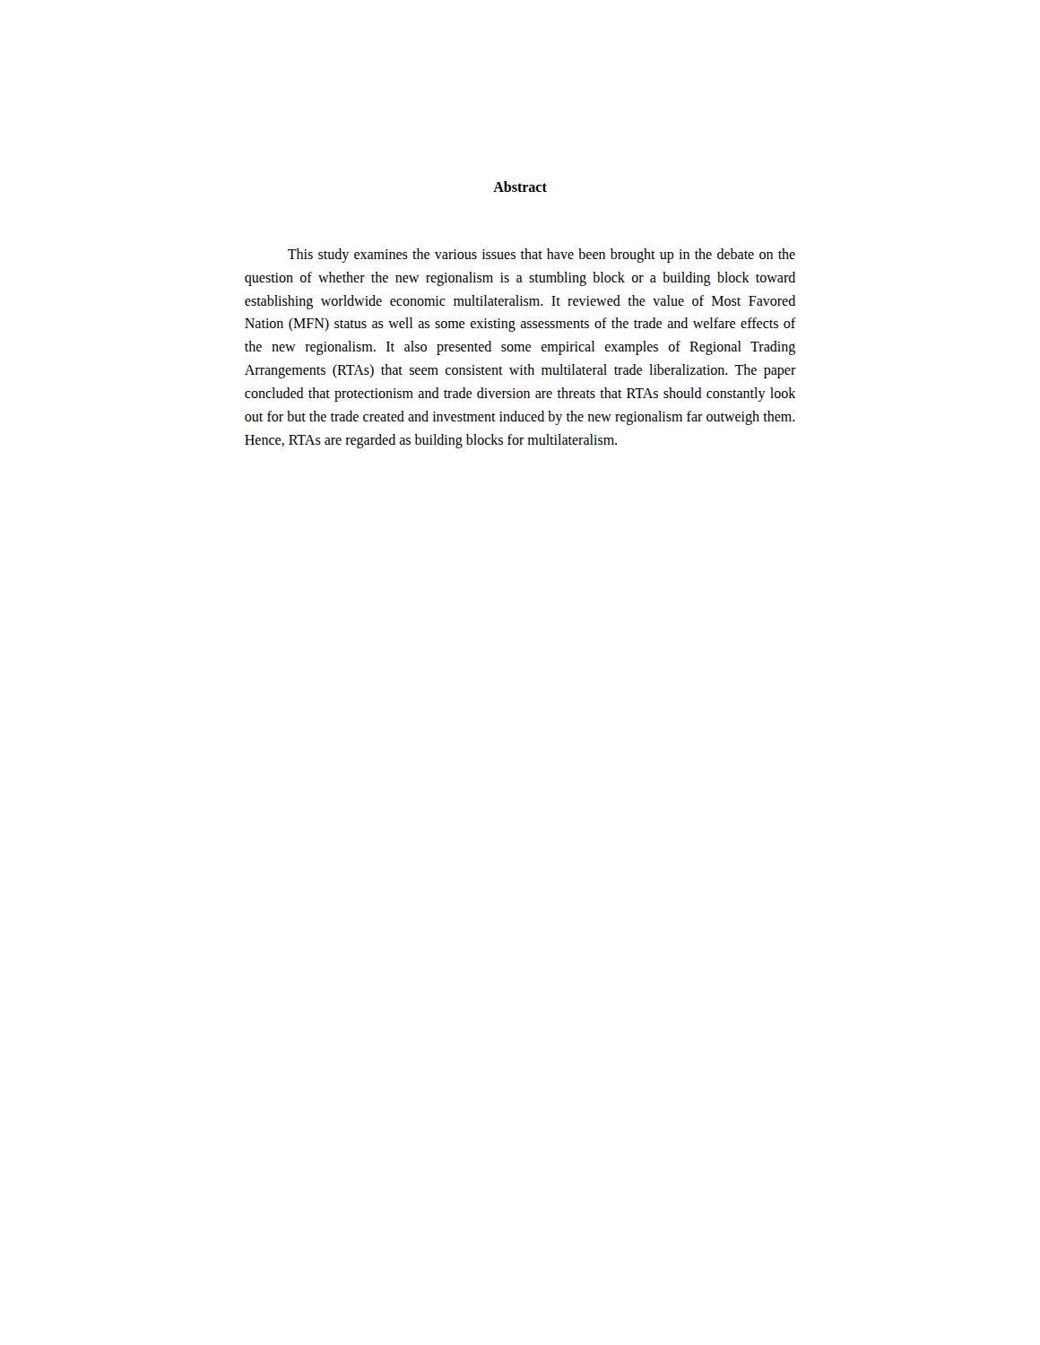Abstract
This study examines the various issues that have been brought up in the debate on the question of whether the new regionalism is a stumbling block or a building block toward establishing worldwide economic multilateralism. It reviewed the value of Most Favored Nation (MFN) status as well as some existing assessments of the trade and welfare effects of the new regionalism. It also presented some empirical examples of Regional Trading Arrangements (RTAs) that seem consistent with multilateral trade liberalization. The paper concluded that protectionism and trade diversion are threats that RTAs should constantly look out for but the trade created and investment induced by the new regionalism far outweigh them. Hence, RTAs are regarded as building blocks for multilateralism.